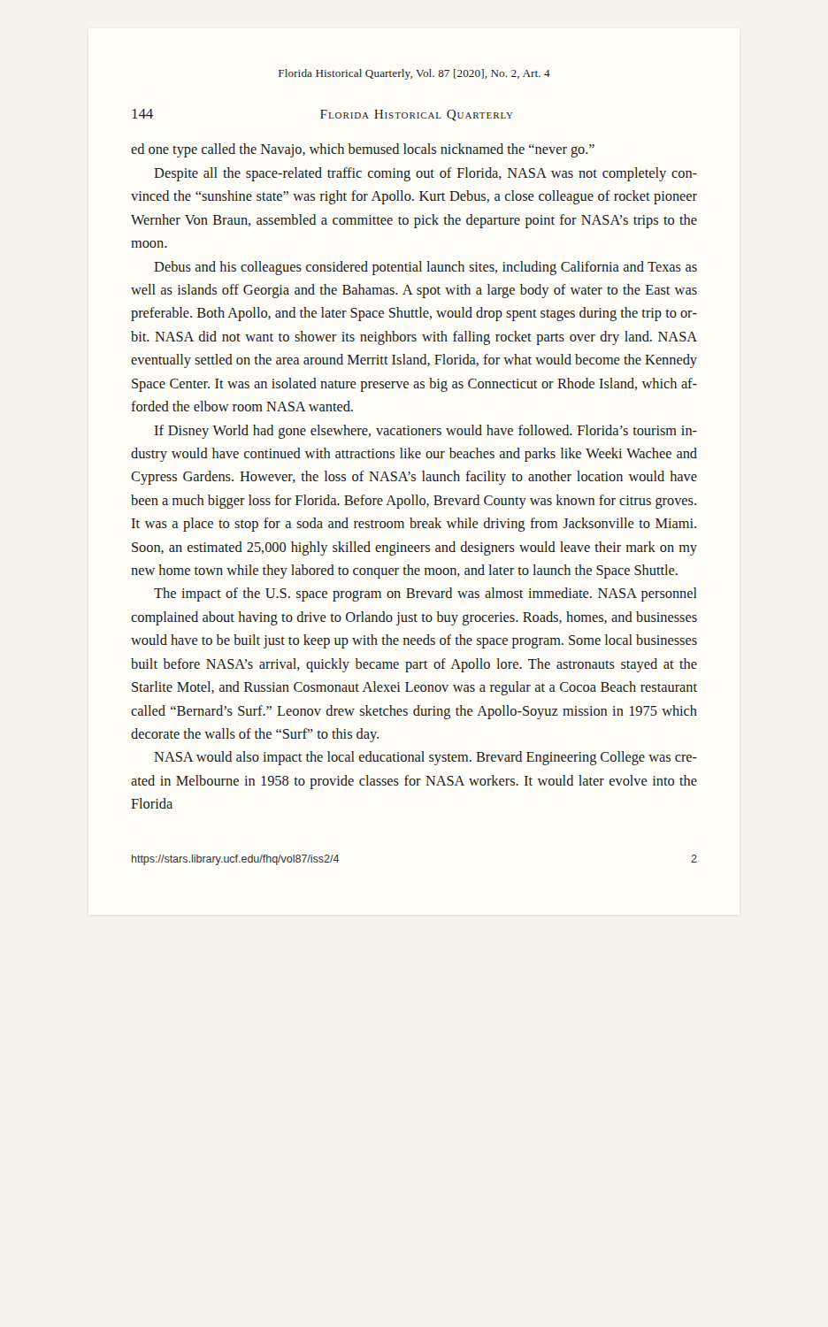Florida Historical Quarterly, Vol. 87 [2020], No. 2, Art. 4
144 Florida Historical Quarterly
ed one type called the Navajo, which bemused locals nicknamed the “never go.”
Despite all the space-related traffic coming out of Florida, NASA was not completely convinced the “sunshine state” was right for Apollo. Kurt Debus, a close colleague of rocket pioneer Wernher Von Braun, assembled a committee to pick the departure point for NASA’s trips to the moon.
Debus and his colleagues considered potential launch sites, including California and Texas as well as islands off Georgia and the Bahamas. A spot with a large body of water to the East was preferable. Both Apollo, and the later Space Shuttle, would drop spent stages during the trip to orbit. NASA did not want to shower its neighbors with falling rocket parts over dry land. NASA eventually settled on the area around Merritt Island, Florida, for what would become the Kennedy Space Center. It was an isolated nature preserve as big as Connecticut or Rhode Island, which afforded the elbow room NASA wanted.
If Disney World had gone elsewhere, vacationers would have followed. Florida’s tourism industry would have continued with attractions like our beaches and parks like Weeki Wachee and Cypress Gardens. However, the loss of NASA’s launch facility to another location would have been a much bigger loss for Florida. Before Apollo, Brevard County was known for citrus groves. It was a place to stop for a soda and restroom break while driving from Jacksonville to Miami. Soon, an estimated 25,000 highly skilled engineers and designers would leave their mark on my new home town while they labored to conquer the moon, and later to launch the Space Shuttle.
The impact of the U.S. space program on Brevard was almost immediate. NASA personnel complained about having to drive to Orlando just to buy groceries. Roads, homes, and businesses would have to be built just to keep up with the needs of the space program. Some local businesses built before NASA’s arrival, quickly became part of Apollo lore. The astronauts stayed at the Starlite Motel, and Russian Cosmonaut Alexei Leonov was a regular at a Cocoa Beach restaurant called “Bernard’s Surf.” Leonov drew sketches during the Apollo-Soyuz mission in 1975 which decorate the walls of the “Surf” to this day.
NASA would also impact the local educational system. Brevard Engineering College was created in Melbourne in 1958 to provide classes for NASA workers. It would later evolve into the Florida
https://stars.library.ucf.edu/fhq/vol87/iss2/4 2